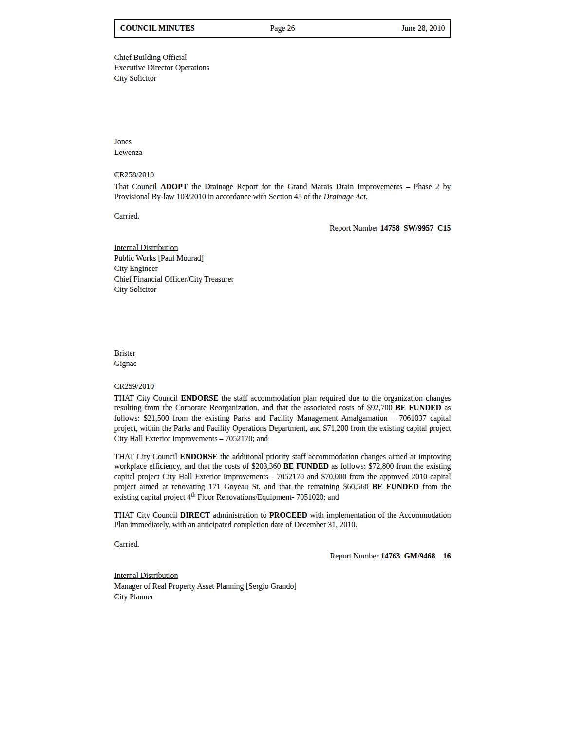COUNCIL MINUTES
Page 26
June 28, 2010
Chief Building Official
Executive Director Operations
City Solicitor
Jones
Lewenza
CR258/2010
That Council ADOPT the Drainage Report for the Grand Marais Drain Improvements – Phase 2 by Provisional By-law 103/2010 in accordance with Section 45 of the Drainage Act.
Carried.
Report Number 14758 SW/9957 C15
Internal Distribution
Public Works [Paul Mourad]
City Engineer
Chief Financial Officer/City Treasurer
City Solicitor
Brister
Gignac
CR259/2010
THAT City Council ENDORSE the staff accommodation plan required due to the organization changes resulting from the Corporate Reorganization, and that the associated costs of $92,700 BE FUNDED as follows: $21,500 from the existing Parks and Facility Management Amalgamation – 7061037 capital project, within the Parks and Facility Operations Department, and $71,200 from the existing capital project City Hall Exterior Improvements – 7052170; and
THAT City Council ENDORSE the additional priority staff accommodation changes aimed at improving workplace efficiency, and that the costs of $203,360 BE FUNDED as follows: $72,800 from the existing capital project City Hall Exterior Improvements - 7052170 and $70,000 from the approved 2010 capital project aimed at renovating 171 Goyeau St. and that the remaining $60,560 BE FUNDED from the existing capital project 4th Floor Renovations/Equipment- 7051020; and
THAT City Council DIRECT administration to PROCEED with implementation of the Accommodation Plan immediately, with an anticipated completion date of December 31, 2010.
Carried.
Report Number 14763 GM/9468 16
Internal Distribution
Manager of Real Property Asset Planning [Sergio Grando]
City Planner